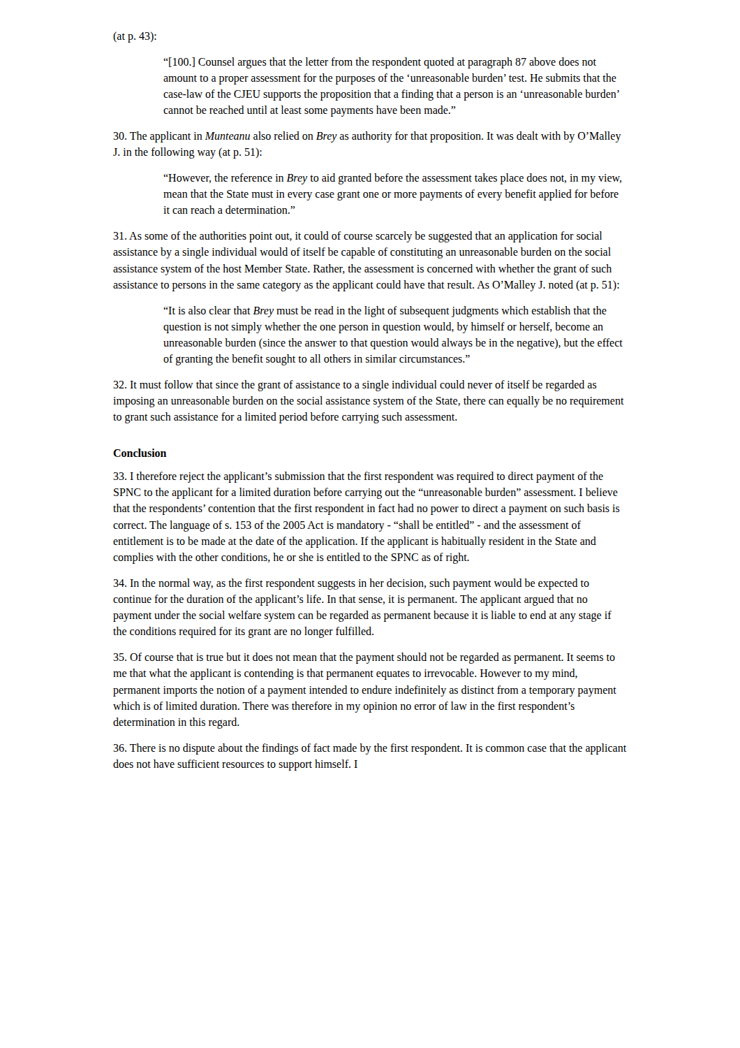(at p. 43):
“[100.] Counsel argues that the letter from the respondent quoted at paragraph 87 above does not amount to a proper assessment for the purposes of the ‘unreasonable burden’ test. He submits that the case-law of the CJEU supports the proposition that a finding that a person is an ‘unreasonable burden’ cannot be reached until at least some payments have been made.”
30. The applicant in Munteanu also relied on Brey as authority for that proposition. It was dealt with by O’Malley J. in the following way (at p. 51):
“However, the reference in Brey to aid granted before the assessment takes place does not, in my view, mean that the State must in every case grant one or more payments of every benefit applied for before it can reach a determination.”
31. As some of the authorities point out, it could of course scarcely be suggested that an application for social assistance by a single individual would of itself be capable of constituting an unreasonable burden on the social assistance system of the host Member State. Rather, the assessment is concerned with whether the grant of such assistance to persons in the same category as the applicant could have that result. As O’Malley J. noted (at p. 51):
“It is also clear that Brey must be read in the light of subsequent judgments which establish that the question is not simply whether the one person in question would, by himself or herself, become an unreasonable burden (since the answer to that question would always be in the negative), but the effect of granting the benefit sought to all others in similar circumstances.”
32. It must follow that since the grant of assistance to a single individual could never of itself be regarded as imposing an unreasonable burden on the social assistance system of the State, there can equally be no requirement to grant such assistance for a limited period before carrying such assessment.
Conclusion
33. I therefore reject the applicant’s submission that the first respondent was required to direct payment of the SPNC to the applicant for a limited duration before carrying out the “unreasonable burden” assessment. I believe that the respondents’ contention that the first respondent in fact had no power to direct a payment on such basis is correct. The language of s. 153 of the 2005 Act is mandatory - “shall be entitled” - and the assessment of entitlement is to be made at the date of the application. If the applicant is habitually resident in the State and complies with the other conditions, he or she is entitled to the SPNC as of right.
34. In the normal way, as the first respondent suggests in her decision, such payment would be expected to continue for the duration of the applicant’s life. In that sense, it is permanent. The applicant argued that no payment under the social welfare system can be regarded as permanent because it is liable to end at any stage if the conditions required for its grant are no longer fulfilled.
35. Of course that is true but it does not mean that the payment should not be regarded as permanent. It seems to me that what the applicant is contending is that permanent equates to irrevocable. However to my mind, permanent imports the notion of a payment intended to endure indefinitely as distinct from a temporary payment which is of limited duration. There was therefore in my opinion no error of law in the first respondent’s determination in this regard.
36. There is no dispute about the findings of fact made by the first respondent. It is common case that the applicant does not have sufficient resources to support himself. I